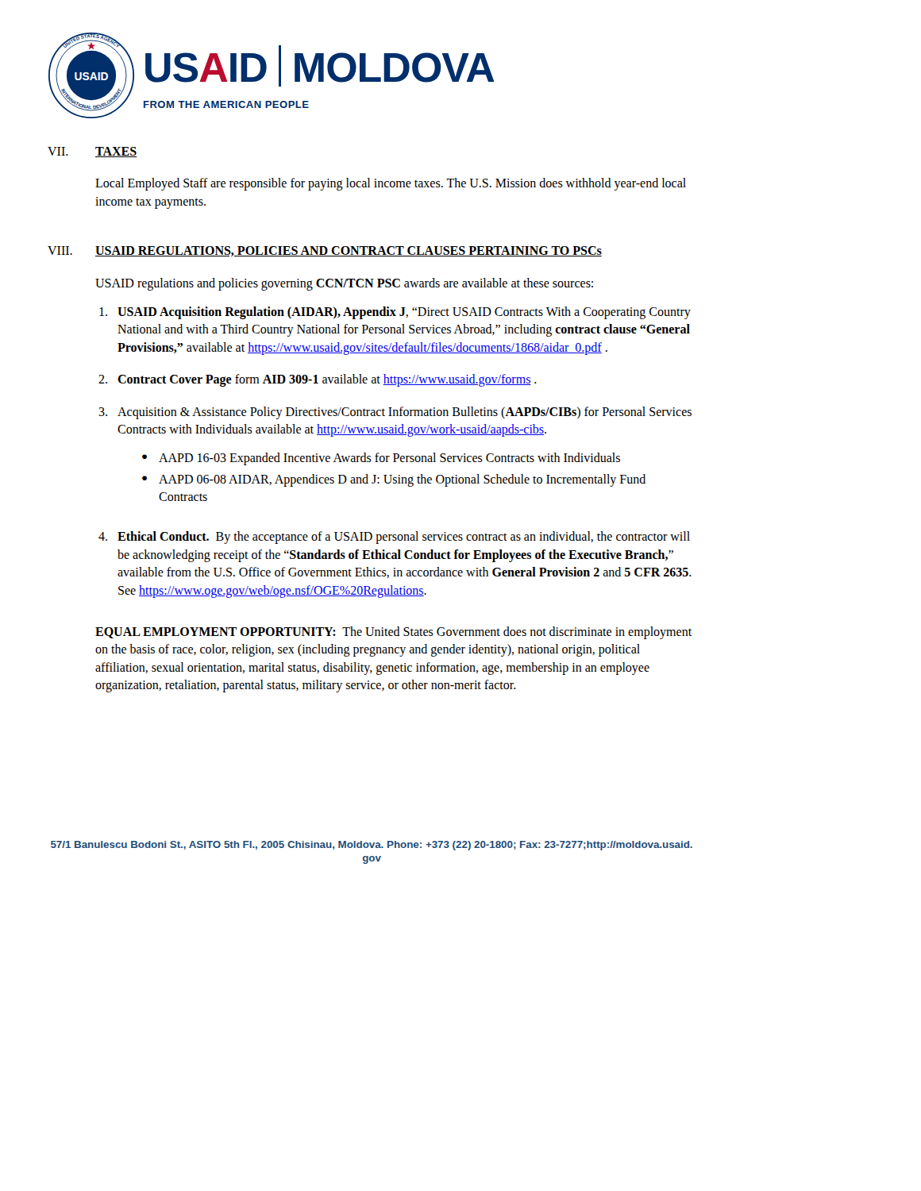USAID UNITED STATES AGENCY INTERNATIONAL DEVELOPMENT
US AID MOLDOVA
FROM THE AMERICAN PEOPLE
VII.
TAXES
Local Employed Staff are responsible for paying local income taxes. The U.S. Mission does withhold year-end local income tax payments.
VIII.
USAID REGULATIONS, POLICIES AND CONTRACT CLAUSES PERTAINING TO PSCs
USAID regulations and policies governing CCN/TCN PSC awards are available at these sources:
USAID Acquisition Regulation (AIDAR), Appendix J, “Direct USAID Contracts With a Cooperating Country National and with a Third Country National for Personal Services Abroad,” including contract clause “General Provisions,” available at https://www.usaid.gov/sites/default/files/documents/1868/aidar_0.pdf .
Contract Cover Page form AID 309-1 available at https://www.usaid.gov/forms .
Acquisition & Assistance Policy Directives/Contract Information Bulletins (AAPDs/CIBs) for Personal Services Contracts with Individuals available at http://www.usaid.gov/work-usaid/aapds-cibs.
AAPD 16-03 Expanded Incentive Awards for Personal Services Contracts with Individuals
AAPD 06-08 AIDAR, Appendices D and J: Using the Optional Schedule to Incrementally Fund Contracts
Ethical Conduct. By the acceptance of a USAID personal services contract as an individual, the contractor will be acknowledging receipt of the “Standards of Ethical Conduct for Employees of the Executive Branch,” available from the U.S. Office of Government Ethics, in accordance with General Provision 2 and 5 CFR 2635. See https://www.oge.gov/web/oge.nsf/OGE%20Regulations.
EQUAL EMPLOYMENT OPPORTUNITY: The United States Government does not discriminate in employment on the basis of race, color, religion, sex (including pregnancy and gender identity), national origin, political affiliation, sexual orientation, marital status, disability, genetic information, age, membership in an employee organization, retaliation, parental status, military service, or other non-merit factor.
57/1 Banulescu Bodoni St., ASITO 5th Fl., 2005 Chisinau, Moldova. Phone: +373 (22) 20-1800; Fax: 23-7277;http://moldova.usaid.gov